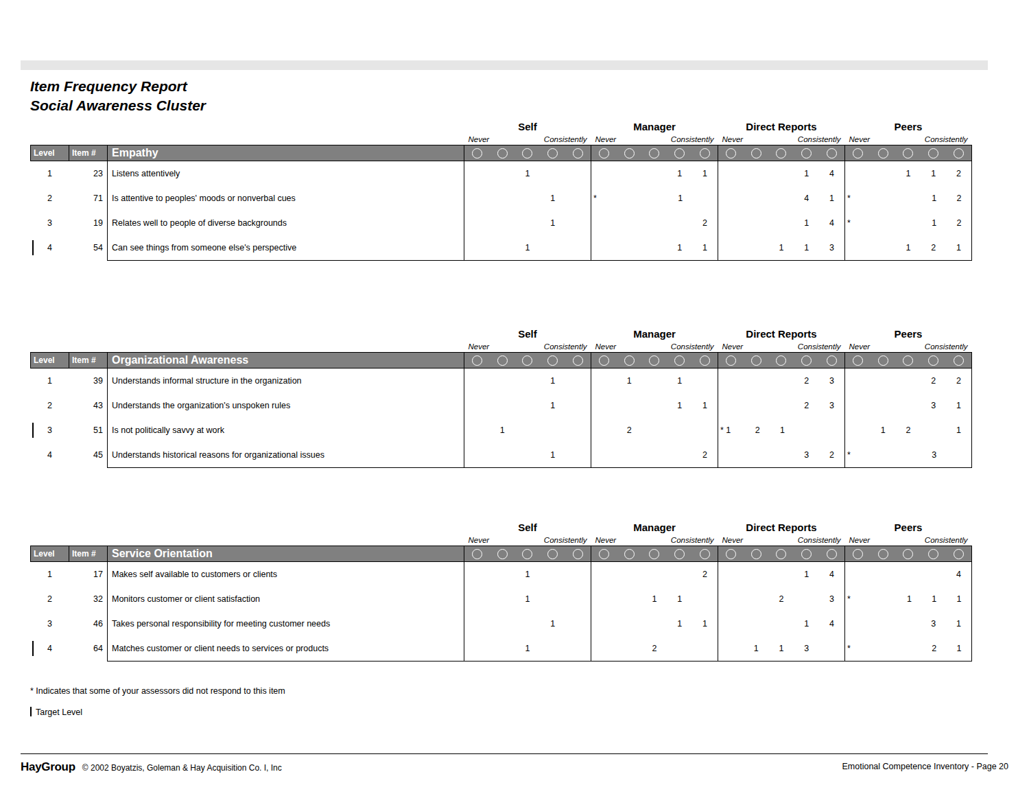Item Frequency Report
Social Awareness Cluster
| | | | Self | Manager | Direct Reports | Peers |
| | | | Never Consistently | Never Consistently | Never Consistently | Never Consistently |
| Level | Item # | Empathy | | | | |
| 1 | 23 | Listens attentively | 1 | 1 1 | 1 4 | 1 1 2 |
| 2 | 71 | Is attentive to peoples' moods or nonverbal cues | 1 | * 1 | 4 1 | * 1 2 |
| 3 | 19 | Relates well to people of diverse backgrounds | 1 | 2 | 1 4 | * 1 2 |
| 4 | 54 | Can see things from someone else's perspective | 1 | 1 1 | 1 1 3 | 1 2 1 |
| | | | Self | Manager | Direct Reports | Peers |
| | | | Never Consistently | Never Consistently | Never Consistently | Never Consistently |
| Level | Item # | Organizational Awareness | | | | |
| 1 | 39 | Understands informal structure in the organization | 1 | 1 1 | 2 3 | 2 2 |
| 2 | 43 | Understands the organization's unspoken rules | 1 | 1 1 | 2 3 | 3 1 |
| 3 | 51 | Is not politically savvy at work | 1 | 2 | * 1 2 1 | 1 2 1 |
| 4 | 45 | Understands historical reasons for organizational issues | 1 | 2 | 3 2 | * 3 |
| | | | Self | Manager | Direct Reports | Peers |
| | | | Never Consistently | Never Consistently | Never Consistently | Never Consistently |
| Level | Item # | Service Orientation | | | | |
| 1 | 17 | Makes self available to customers or clients | 1 | 2 | 1 4 | 4 |
| 2 | 32 | Monitors customer or client satisfaction | 1 | 1 1 | 2 3 | * 1 1 1 |
| 3 | 46 | Takes personal responsibility for meeting customer needs | 1 | 1 1 | 1 4 | 3 1 |
| 4 | 64 | Matches customer or client needs to services or products | 1 | 2 | 1 1 3 | * 2 1 |
* Indicates that some of your assessors did not respond to this item
Target Level
HayGroup© 2002 Boyatzis, Goleman & Hay Acquisition Co. I, Inc
Emotional Competence Inventory - Page 20